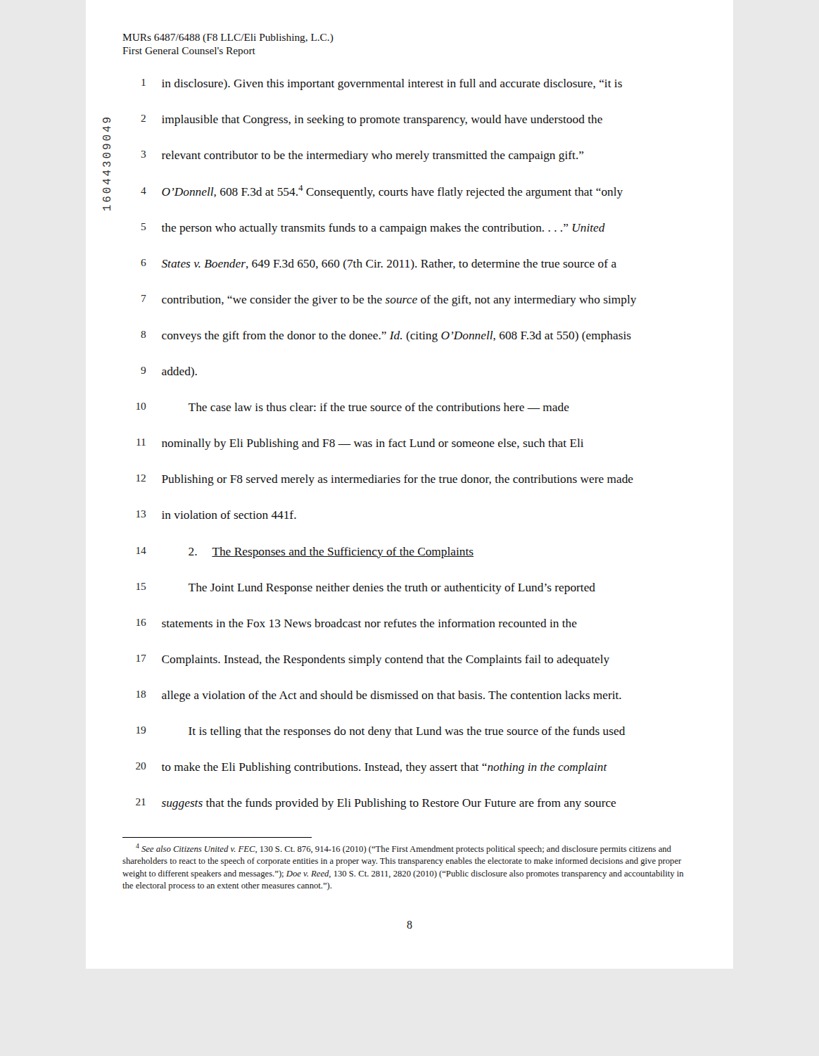16044309049
MURs 6487/6488 (F8 LLC/Eli Publishing, L.C.)
First General Counsel's Report
in disclosure). Given this important governmental interest in full and accurate disclosure, “it is
implausible that Congress, in seeking to promote transparency, would have understood the
relevant contributor to be the intermediary who merely transmitted the campaign gift.”
O’Donnell, 608 F.3d at 554.4 Consequently, courts have flatly rejected the argument that “only
the person who actually transmits funds to a campaign makes the contribution. . . .” United
States v. Boender, 649 F.3d 650, 660 (7th Cir. 2011). Rather, to determine the true source of a
contribution, “we consider the giver to be the source of the gift, not any intermediary who simply
conveys the gift from the donor to the donee.” Id. (citing O’Donnell, 608 F.3d at 550) (emphasis
added).
The case law is thus clear: if the true source of the contributions here — made
nominally by Eli Publishing and F8 — was in fact Lund or someone else, such that Eli
Publishing or F8 served merely as intermediaries for the true donor, the contributions were made
in violation of section 441f.
2. The Responses and the Sufficiency of the Complaints
The Joint Lund Response neither denies the truth or authenticity of Lund’s reported
statements in the Fox 13 News broadcast nor refutes the information recounted in the
Complaints. Instead, the Respondents simply contend that the Complaints fail to adequately
allege a violation of the Act and should be dismissed on that basis. The contention lacks merit.
It is telling that the responses do not deny that Lund was the true source of the funds used
to make the Eli Publishing contributions. Instead, they assert that “nothing in the complaint
suggests that the funds provided by Eli Publishing to Restore Our Future are from any source
4 See also Citizens United v. FEC, 130 S. Ct. 876, 914-16 (2010) (“The First Amendment protects political speech; and disclosure permits citizens and shareholders to react to the speech of corporate entities in a proper way. This transparency enables the electorate to make informed decisions and give proper weight to different speakers and messages.”); Doe v. Reed, 130 S. Ct. 2811, 2820 (2010) (“Public disclosure also promotes transparency and accountability in the electoral process to an extent other measures cannot.”).
8